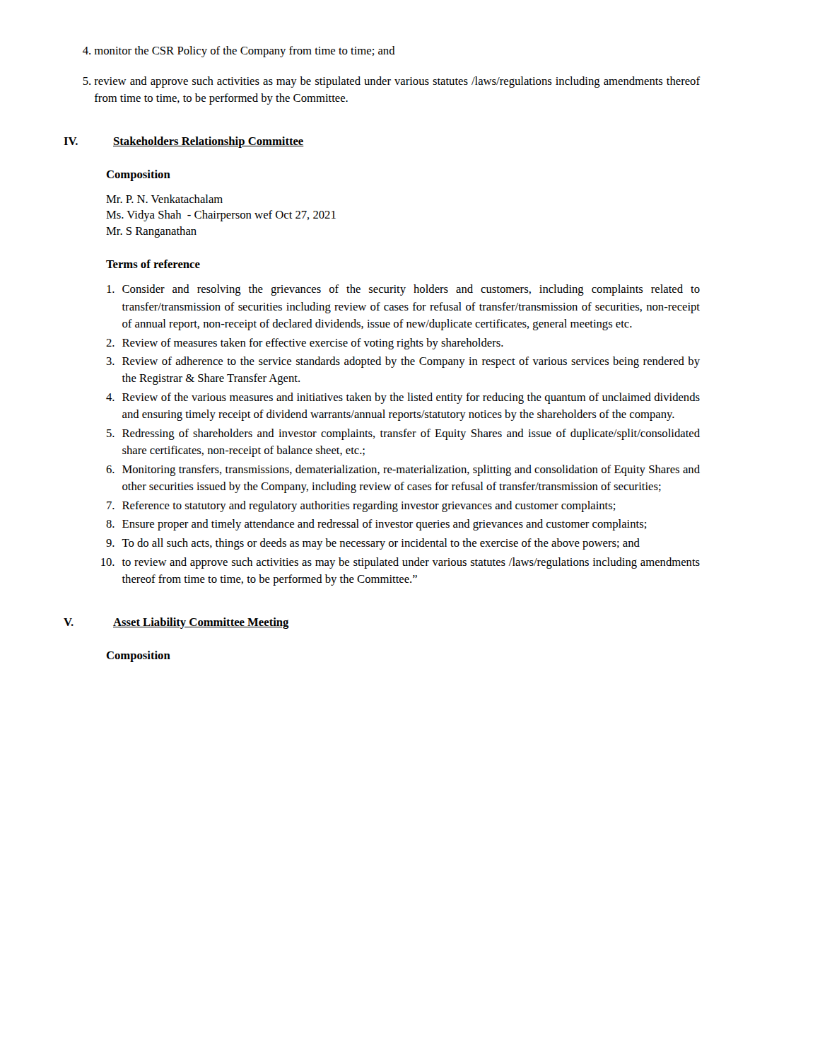monitor the CSR Policy of the Company from time to time; and
review and approve such activities as may be stipulated under various statutes /laws/regulations including amendments thereof from time to time, to be performed by the Committee.
IV. Stakeholders Relationship Committee
Composition
Mr. P. N. Venkatachalam
Ms. Vidya Shah - Chairperson wef Oct 27, 2021
Mr. S Ranganathan
Terms of reference
Consider and resolving the grievances of the security holders and customers, including complaints related to transfer/transmission of securities including review of cases for refusal of transfer/transmission of securities, non-receipt of annual report, non-receipt of declared dividends, issue of new/duplicate certificates, general meetings etc.
Review of measures taken for effective exercise of voting rights by shareholders.
Review of adherence to the service standards adopted by the Company in respect of various services being rendered by the Registrar & Share Transfer Agent.
Review of the various measures and initiatives taken by the listed entity for reducing the quantum of unclaimed dividends and ensuring timely receipt of dividend warrants/annual reports/statutory notices by the shareholders of the company.
Redressing of shareholders and investor complaints, transfer of Equity Shares and issue of duplicate/split/consolidated share certificates, non-receipt of balance sheet, etc.;
Monitoring transfers, transmissions, dematerialization, re-materialization, splitting and consolidation of Equity Shares and other securities issued by the Company, including review of cases for refusal of transfer/transmission of securities;
Reference to statutory and regulatory authorities regarding investor grievances and customer complaints;
Ensure proper and timely attendance and redressal of investor queries and grievances and customer complaints;
To do all such acts, things or deeds as may be necessary or incidental to the exercise of the above powers; and
to review and approve such activities as may be stipulated under various statutes /laws/regulations including amendments thereof from time to time, to be performed by the Committee.”
V. Asset Liability Committee Meeting
Composition